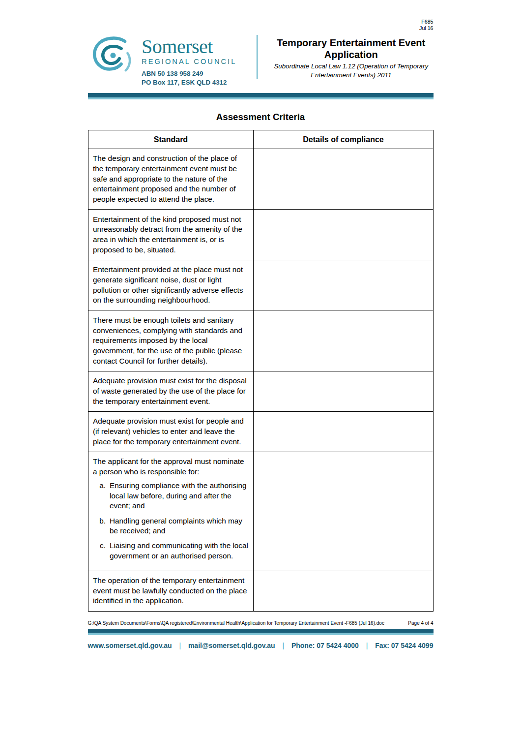F685
Jul 16
Somerset REGIONAL COUNCIL
ABN 50 138 958 249
PO Box 117, ESK QLD 4312
Temporary Entertainment Event Application
Subordinate Local Law 1.12 (Operation of Temporary Entertainment Events) 2011
Assessment Criteria
| Standard | Details of compliance |
| --- | --- |
| The design and construction of the place of the temporary entertainment event must be safe and appropriate to the nature of the entertainment proposed and the number of people expected to attend the place. | |
| Entertainment of the kind proposed must not unreasonably detract from the amenity of the area in which the entertainment is, or is proposed to be, situated. | |
| Entertainment provided at the place must not generate significant noise, dust or light pollution or other significantly adverse effects on the surrounding neighbourhood. | |
| There must be enough toilets and sanitary conveniences, complying with standards and requirements imposed by the local government, for the use of the public (please contact Council for further details). | |
| Adequate provision must exist for the disposal of waste generated by the use of the place for the temporary entertainment event. | |
| Adequate provision must exist for people and (if relevant) vehicles to enter and leave the place for the temporary entertainment event. | |
| The applicant for the approval must nominate a person who is responsible for: Ensuring compliance with the authorising local law before, during and after the event; and Handling general complaints which may be received; and Liaising and communicating with the local government or an authorised person. | |
| The operation of the temporary entertainment event must be lawfully conducted on the place identified in the application. | |
G:\QA System Documents\Forms\QA registered\Environmental Health\Application for Temporary Entertainment Event -F685 (Jul 16).doc
Page 4 of 4
www.somerset.qld.gov.au | mail@somerset.qld.gov.au | Phone: 07 5424 4000 | Fax: 07 5424 4099